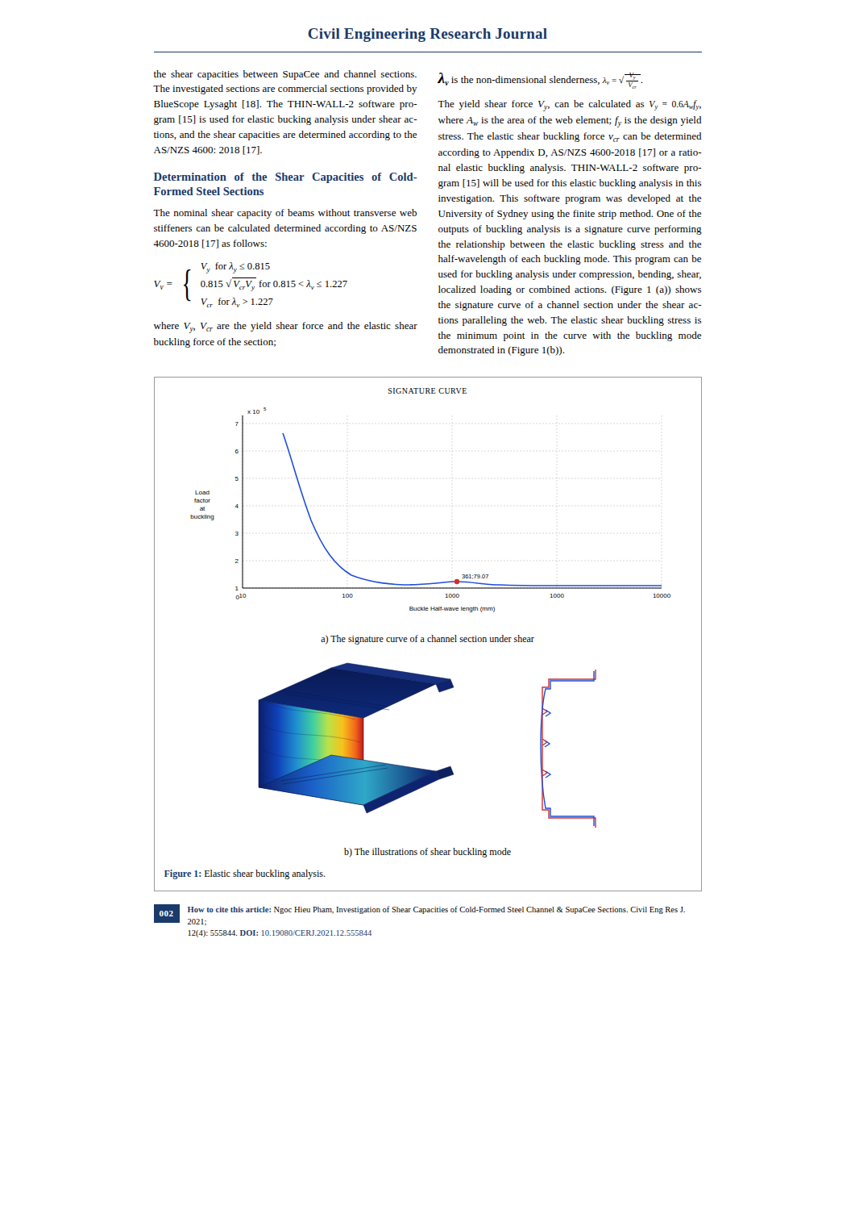Civil Engineering Research Journal
the shear capacities between SupaCee and channel sections. The investigated sections are commercial sections provided by BlueScope Lysaght [18]. The THIN-WALL-2 software program [15] is used for elastic bucking analysis under shear actions, and the shear capacities are determined according to the AS/NZS 4600: 2018 [17].
Determination of the Shear Capacities of Cold-Formed Steel Sections
The nominal shear capacity of beams without transverse web stiffeners can be calculated determined according to AS/NZS 4600-2018 [17] as follows:
Vv = {
Vy for λy ≤ 0.815
0.815 √VcrVy for 0.815 < λv ≤ 1.227
Vcr for λv > 1.227
where Vy, Vcr are the yield shear force and the elastic shear buckling force of the section;
λv is the non-dimensional slenderness, λv = √Vy Vcr.
The yield shear force Vy, can be calculated as Vy = 0.6Awfy, where Aw is the area of the web element; fy is the design yield stress. The elastic shear buckling force vcr can be determined according to Appendix D, AS/NZS 4600-2018 [17] or a rational elastic buckling analysis. THIN-WALL-2 software program [15] will be used for this elastic buckling analysis in this investigation. This software program was developed at the University of Sydney using the finite strip method. One of the outputs of buckling analysis is a signature curve performing the relationship between the elastic buckling stress and the half-wavelength of each buckling mode. This program can be used for buckling analysis under compression, bending, shear, localized loading or combined actions. (Figure 1 (a)) shows the signature curve of a channel section under the shear actions paralleling the web. The elastic shear buckling stress is the minimum point in the curve with the buckling mode demonstrated in (Figure 1(b)).
SIGNATURE CURVE
7 6 5 4 3 2 1 0 10 100 1000 1000 10000 x 10 5 Load factor at buckling Buckle Half-wave length (mm) 361;79.07
a) The signature curve of a channel section under shear
b) The illustrations of shear buckling mode
Figure 1: Elastic shear buckling analysis.
002
How to cite this article: Ngoc Hieu Pham, Investigation of Shear Capacities of Cold-Formed Steel Channel & SupaCee Sections. Civil Eng Res J. 2021;
12(4): 555844. DOI: 10.19080/CERJ.2021.12.555844